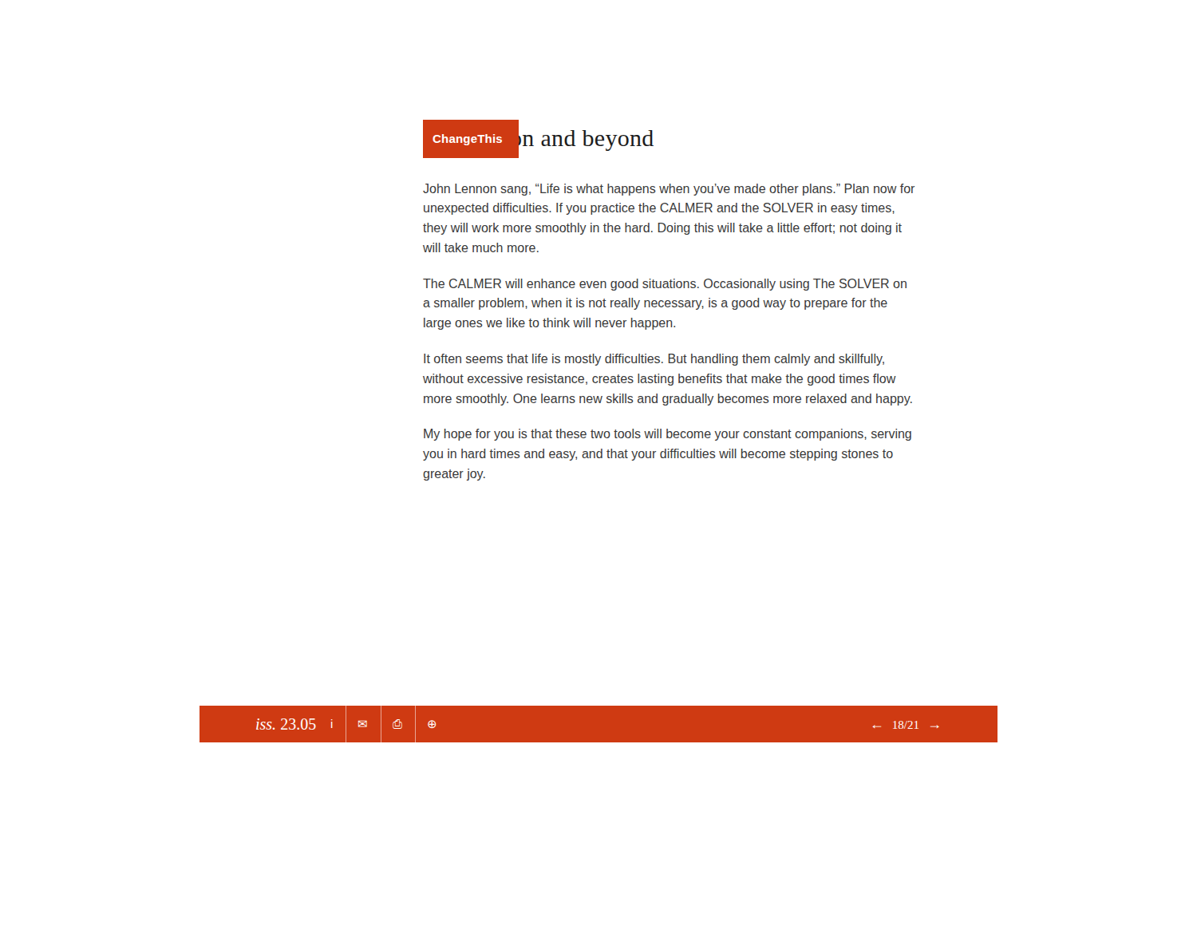ChangeThis
Conclusion and beyond
John Lennon sang, “Life is what happens when you’ve made other plans.” Plan now for unexpected difficulties. If you practice the CALMER and the SOLVER in easy times, they will work more smoothly in the hard. Doing this will take a little effort; not doing it will take much more.
The CALMER will enhance even good situations. Occasionally using The SOLVER on a smaller problem, when it is not really necessary, is a good way to prepare for the large ones we like to think will never happen.
It often seems that life is mostly difficulties. But handling them calmly and skillfully, without excessive resistance, creates lasting benefits that make the good times flow more smoothly. One learns new skills and gradually becomes more relaxed and happy.
My hope for you is that these two tools will become your constant companions, serving you in hard times and easy, and that your difficulties will become stepping stones to greater joy.
iss. 23.05
i✉⎙⊕
←18/21→